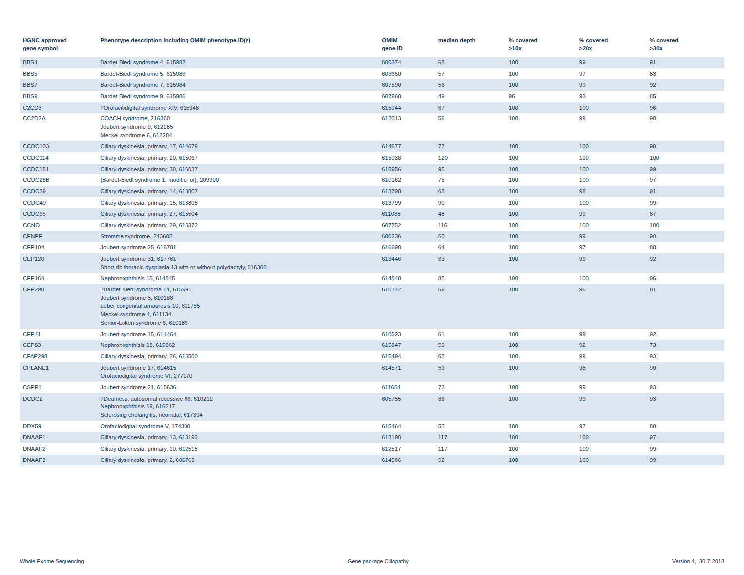| HGNC approved gene symbol | Phenotype description including OMIM phenotype ID(s) | OMIM gene ID | median depth | % covered >10x | % covered >20x | % covered >30x |
| --- | --- | --- | --- | --- | --- | --- |
| BBS4 | Bardet-Biedl syndrome 4, 615982 | 600374 | 68 | 100 | 99 | 91 |
| BBS5 | Bardet-Biedl syndrome 5, 615983 | 603650 | 57 | 100 | 97 | 83 |
| BBS7 | Bardet-Biedl syndrome 7, 615984 | 607590 | 56 | 100 | 99 | 92 |
| BBS9 | Bardet-Biedl syndrome 9, 615986 | 607968 | 49 | 96 | 93 | 85 |
| C2CD3 | ?Orofaciodigital syndrome XIV, 615948 | 615944 | 67 | 100 | 100 | 96 |
| CC2D2A | COACH syndrome, 216360 Joubert syndrome 9, 612285 Meckel syndrome 6, 612284 | 612013 | 56 | 100 | 99 | 90 |
| CCDC103 | Ciliary dyskinesia, primary, 17, 614679 | 614677 | 77 | 100 | 100 | 98 |
| CCDC114 | Ciliary dyskinesia, primary, 20, 615067 | 615038 | 120 | 100 | 100 | 100 |
| CCDC151 | Ciliary dyskinesia, primary, 30, 616037 | 615956 | 95 | 100 | 100 | 99 |
| CCDC28B | {Bardet-Biedl syndrome 1, modifier of}, 209900 | 610162 | 75 | 100 | 100 | 97 |
| CCDC39 | Ciliary dyskinesia, primary, 14, 613807 | 613798 | 68 | 100 | 98 | 91 |
| CCDC40 | Ciliary dyskinesia, primary, 15, 613808 | 613799 | 90 | 100 | 100 | 99 |
| CCDC65 | Ciliary dyskinesia, primary, 27, 615504 | 611088 | 48 | 100 | 99 | 87 |
| CCNO | Ciliary dyskinesia, primary, 29, 615872 | 607752 | 116 | 100 | 100 | 100 |
| CENPF | Stromme syndrome, 243605 | 600236 | 60 | 100 | 99 | 90 |
| CEP104 | Joubert syndrome 25, 616781 | 616690 | 64 | 100 | 97 | 88 |
| CEP120 | Joubert syndrome 31, 617761 Short-rib thoracic dysplasia 13 with or without polydactyly, 616300 | 613446 | 63 | 100 | 99 | 92 |
| CEP164 | Nephronophthisis 15, 614845 | 614848 | 85 | 100 | 100 | 96 |
| CEP290 | ?Bardet-Biedl syndrome 14, 615991 Joubert syndrome 5, 610188 Leber congenital amaurosis 10, 611755 Meckel syndrome 4, 611134 Senior-Loken syndrome 6, 610189 | 610142 | 59 | 100 | 96 | 81 |
| CEP41 | Joubert syndrome 15, 614464 | 610523 | 61 | 100 | 99 | 92 |
| CEP83 | Nephronophthisis 18, 615862 | 615847 | 50 | 100 | 92 | 73 |
| CFAP298 | Ciliary dyskinesia, primary, 26, 615500 | 615494 | 63 | 100 | 99 | 93 |
| CPLANE1 | Joubert syndrome 17, 614615 Orofaciodigital syndrome VI, 277170 | 614571 | 59 | 100 | 98 | 90 |
| CSPP1 | Joubert syndrome 21, 615636 | 611654 | 73 | 100 | 99 | 93 |
| DCDC2 | ?Deafness, autosomal recessive 66, 610212 Nephronophthisis 19, 616217 Sclerosing cholangitis, neonatal, 617394 | 605755 | 86 | 100 | 99 | 93 |
| DDX59 | Orofaciodigital syndrome V, 174300 | 615464 | 53 | 100 | 97 | 88 |
| DNAAF1 | Ciliary dyskinesia, primary, 13, 613193 | 613190 | 117 | 100 | 100 | 97 |
| DNAAF2 | Ciliary dyskinesia, primary, 10, 612518 | 612517 | 117 | 100 | 100 | 99 |
| DNAAF3 | Ciliary dyskinesia, primary, 2, 606763 | 614566 | 92 | 100 | 100 | 99 |
Whole Exome Sequencing Version 4, 30-7-2018
Gene package Ciliopathy